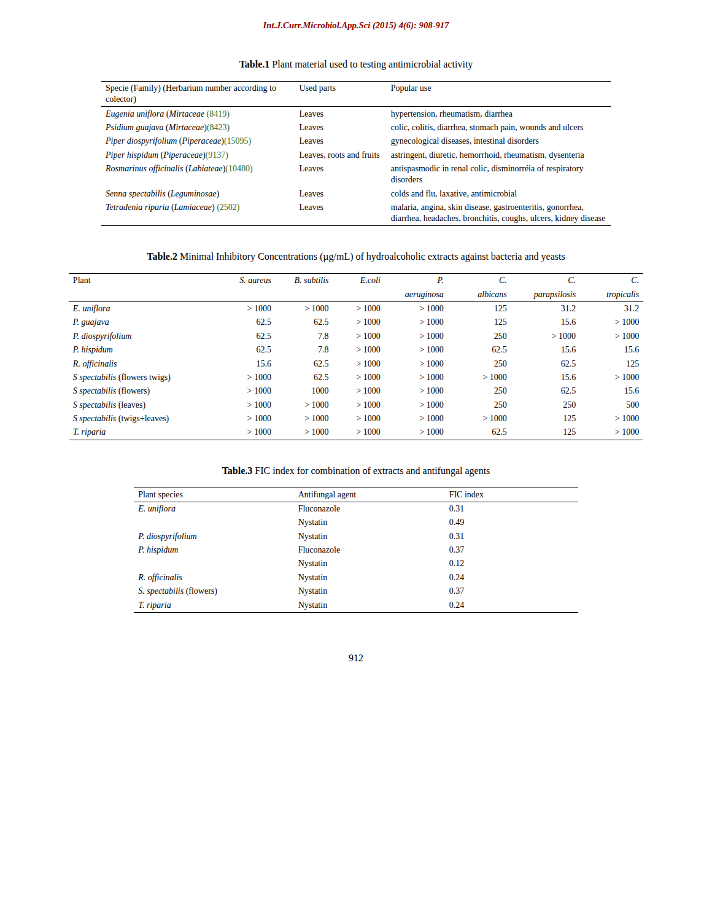Int.J.Curr.Microbiol.App.Sci (2015) 4(6): 908-917
Table.1 Plant material used to testing antimicrobial activity
| Specie (Family) (Herbarium number according to colector) | Used parts | Popular use |
| Eugenia uniflora ( Mirtaceae (8419) | Leaves | hypertension, rheumatism, diarrhea |
| Psidium guajava ( Mirtaceae ) (8423) | Leaves | colic, colitis, diarrhea, stomach pain, wounds and ulcers |
| Piper diospyrifolium ( Piperaceae ) (15095) | Leaves | gynecological diseases, intestinal disorders |
| Piper hispidum ( Piperaceae ) (9137) | Leaves, roots and fruits | astringent, diuretic, hemorrhoid, rheumatism, dysenteria |
| Rosmarinus officinalis ( Labiateae ) (10480) | Leaves | antispasmodic in renal colic, disminorréia of respiratory disorders |
| Senna spectabilis ( Leguminosae ) | Leaves | colds and flu, laxative, antimicrobial |
| Tetradenia riparia ( Lamiaceae ) (2502) | Leaves | malaria, angina, skin disease, gastroenteritis, gonorrhea, diarrhea, headaches, bronchitis, coughs, ulcers, kidney disease |
Table.2 Minimal Inhibitory Concentrations (µg/mL) of hydroalcoholic extracts against bacteria and yeasts
| Plant | S. aureus | B. subtilis | E.coli | P. | C. | C. | C. |
| | | | | aeruginosa | albicans | parapsilosis | tropicalis |
| E. uniflora | > 1000 | > 1000 | > 1000 | > 1000 | 125 | 31.2 | 31.2 |
| P. guajava | 62.5 | 62.5 | > 1000 | > 1000 | 125 | 15.6 | > 1000 |
| P. diospyrifolium | 62.5 | 7.8 | > 1000 | > 1000 | 250 | > 1000 | > 1000 |
| P. hispidum | 62.5 | 7.8 | > 1000 | > 1000 | 62.5 | 15.6 | 15.6 |
| R. officinalis | 15.6 | 62.5 | > 1000 | > 1000 | 250 | 62.5 | 125 |
| S spectabilis (flowers twigs) | > 1000 | 62.5 | > 1000 | > 1000 | > 1000 | 15.6 | > 1000 |
| S spectabilis (flowers) | > 1000 | 1000 | > 1000 | > 1000 | 250 | 62.5 | 15.6 |
| S spectabilis (leaves) | > 1000 | > 1000 | > 1000 | > 1000 | 250 | 250 | 500 |
| S spectabilis (twigs+leaves) | > 1000 | > 1000 | > 1000 | > 1000 | > 1000 | 125 | > 1000 |
| T. riparia | > 1000 | > 1000 | > 1000 | > 1000 | 62.5 | 125 | > 1000 |
Table.3 FIC index for combination of extracts and antifungal agents
| Plant species | Antifungal agent | FIC index |
| E. uniflora | Fluconazole | 0.31 |
| | Nystatin | 0.49 |
| P. diospyrifolium | Nystatin | 0.31 |
| P. hispidum | Fluconazole | 0.37 |
| | Nystatin | 0.12 |
| R. officinalis | Nystatin | 0.24 |
| S. spectabilis (flowers) | Nystatin | 0.37 |
| T. riparia | Nystatin | 0.24 |
912